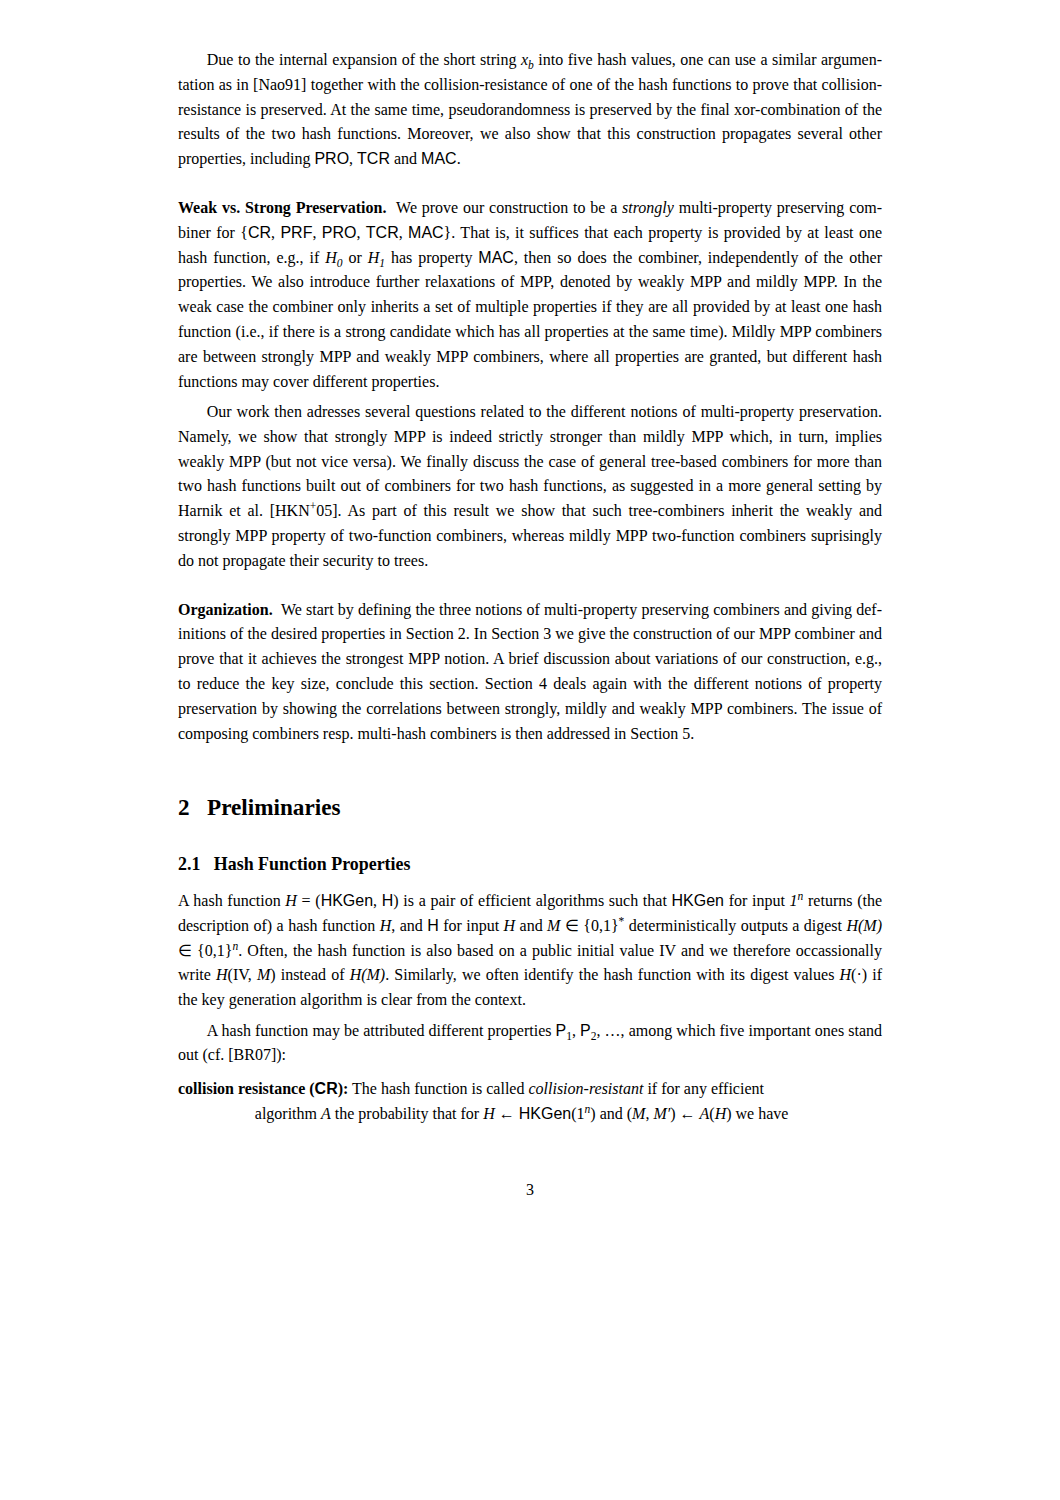Due to the internal expansion of the short string xb into five hash values, one can use a similar argumentation as in [Nao91] together with the collision-resistance of one of the hash functions to prove that collision-resistance is preserved. At the same time, pseudorandomness is preserved by the final xor-combination of the results of the two hash functions. Moreover, we also show that this construction propagates several other properties, including PRO, TCR and MAC.
Weak vs. Strong Preservation. We prove our construction to be a strongly multi-property preserving combiner for {CR, PRF, PRO, TCR, MAC}. That is, it suffices that each property is provided by at least one hash function, e.g., if H0 or H1 has property MAC, then so does the combiner, independently of the other properties. We also introduce further relaxations of MPP, denoted by weakly MPP and mildly MPP. In the weak case the combiner only inherits a set of multiple properties if they are all provided by at least one hash function (i.e., if there is a strong candidate which has all properties at the same time). Mildly MPP combiners are between strongly MPP and weakly MPP combiners, where all properties are granted, but different hash functions may cover different properties.
Our work then adresses several questions related to the different notions of multi-property preservation. Namely, we show that strongly MPP is indeed strictly stronger than mildly MPP which, in turn, implies weakly MPP (but not vice versa). We finally discuss the case of general tree-based combiners for more than two hash functions built out of combiners for two hash functions, as suggested in a more general setting by Harnik et al. [HKN+05]. As part of this result we show that such tree-combiners inherit the weakly and strongly MPP property of two-function combiners, whereas mildly MPP two-function combiners suprisingly do not propagate their security to trees.
Organization. We start by defining the three notions of multi-property preserving combiners and giving definitions of the desired properties in Section 2. In Section 3 we give the construction of our MPP combiner and prove that it achieves the strongest MPP notion. A brief discussion about variations of our construction, e.g., to reduce the key size, conclude this section. Section 4 deals again with the different notions of property preservation by showing the correlations between strongly, mildly and weakly MPP combiners. The issue of composing combiners resp. multi-hash combiners is then addressed in Section 5.
2 Preliminaries
2.1 Hash Function Properties
A hash function H = (HKGen, H) is a pair of efficient algorithms such that HKGen for input 1n returns (the description of) a hash function H, and H for input H and M ∈ {0,1}* deterministically outputs a digest H(M) ∈ {0,1}n. Often, the hash function is also based on a public initial value IV and we therefore occassionally write H(IV, M) instead of H(M). Similarly, we often identify the hash function with its digest values H(·) if the key generation algorithm is clear from the context.
A hash function may be attributed different properties P1, P2, …, among which five important ones stand out (cf. [BR07]):
collision resistance (CR): The hash function is called collision-resistant if for any efficient algorithm A the probability that for H ← HKGen(1n) and (M, M′) ← A(H) we have
3